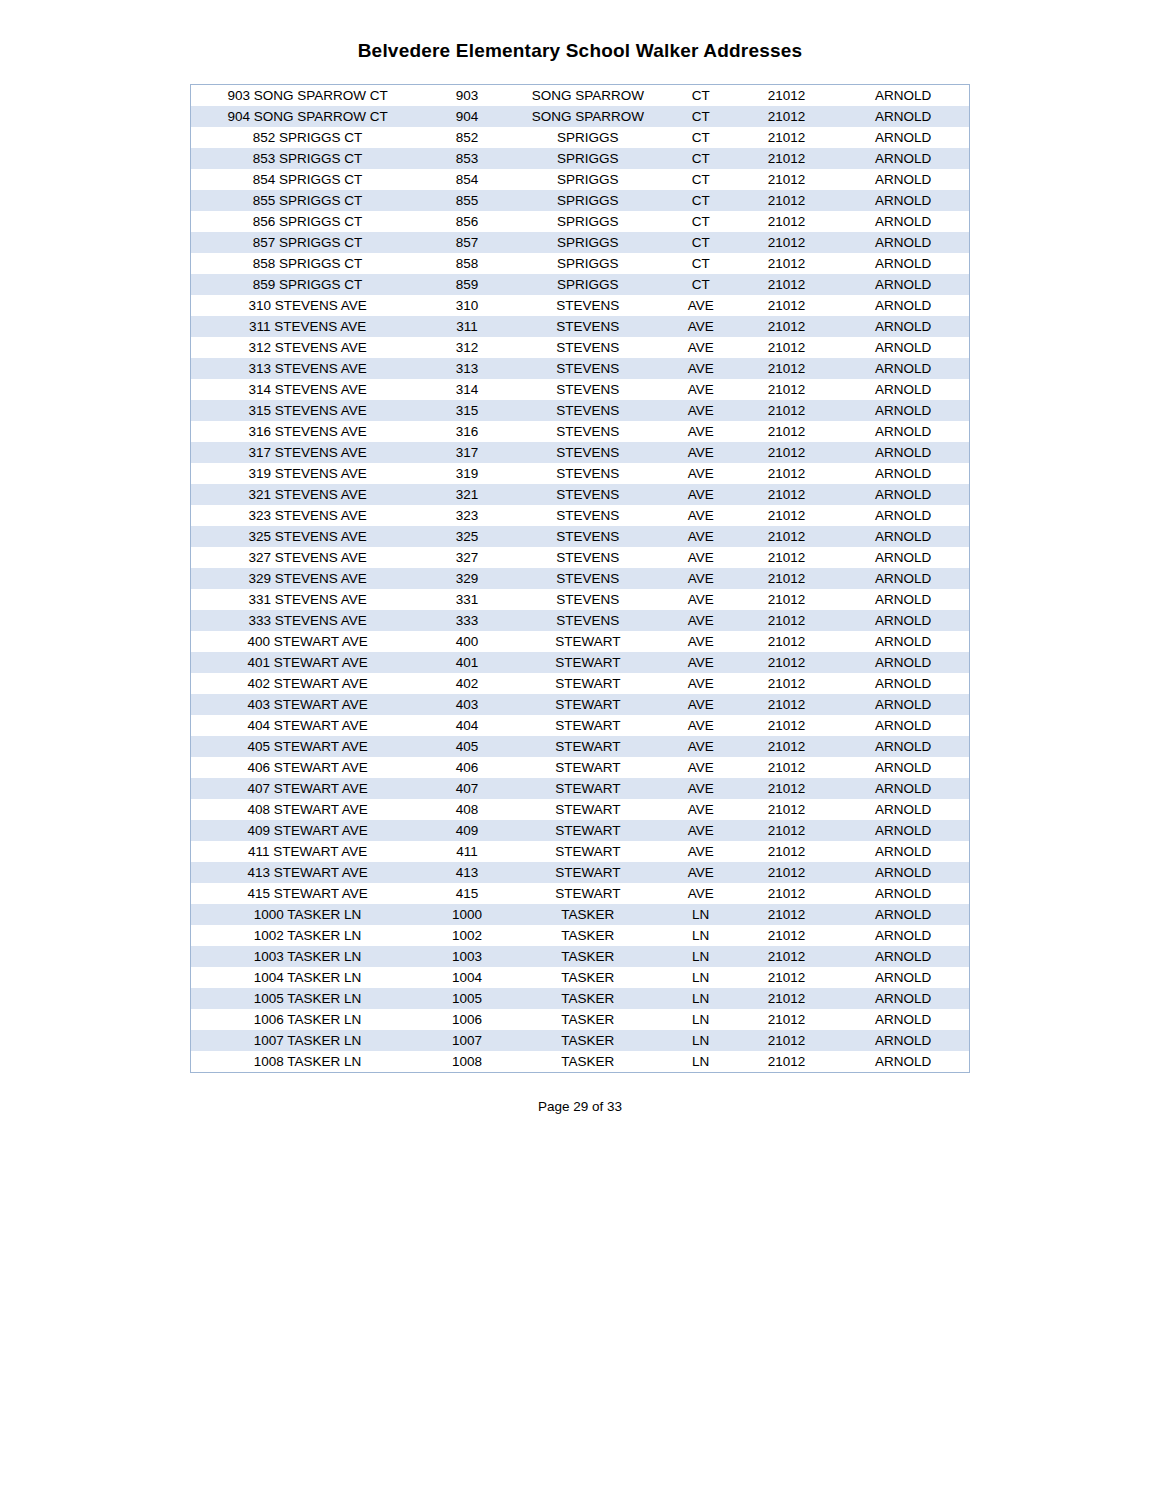Belvedere Elementary School Walker Addresses
| 903 SONG SPARROW CT | 903 | SONG SPARROW | CT | 21012 | ARNOLD |
| 904 SONG SPARROW CT | 904 | SONG SPARROW | CT | 21012 | ARNOLD |
| 852 SPRIGGS CT | 852 | SPRIGGS | CT | 21012 | ARNOLD |
| 853 SPRIGGS CT | 853 | SPRIGGS | CT | 21012 | ARNOLD |
| 854 SPRIGGS CT | 854 | SPRIGGS | CT | 21012 | ARNOLD |
| 855 SPRIGGS CT | 855 | SPRIGGS | CT | 21012 | ARNOLD |
| 856 SPRIGGS CT | 856 | SPRIGGS | CT | 21012 | ARNOLD |
| 857 SPRIGGS CT | 857 | SPRIGGS | CT | 21012 | ARNOLD |
| 858 SPRIGGS CT | 858 | SPRIGGS | CT | 21012 | ARNOLD |
| 859 SPRIGGS CT | 859 | SPRIGGS | CT | 21012 | ARNOLD |
| 310 STEVENS AVE | 310 | STEVENS | AVE | 21012 | ARNOLD |
| 311 STEVENS AVE | 311 | STEVENS | AVE | 21012 | ARNOLD |
| 312 STEVENS AVE | 312 | STEVENS | AVE | 21012 | ARNOLD |
| 313 STEVENS AVE | 313 | STEVENS | AVE | 21012 | ARNOLD |
| 314 STEVENS AVE | 314 | STEVENS | AVE | 21012 | ARNOLD |
| 315 STEVENS AVE | 315 | STEVENS | AVE | 21012 | ARNOLD |
| 316 STEVENS AVE | 316 | STEVENS | AVE | 21012 | ARNOLD |
| 317 STEVENS AVE | 317 | STEVENS | AVE | 21012 | ARNOLD |
| 319 STEVENS AVE | 319 | STEVENS | AVE | 21012 | ARNOLD |
| 321 STEVENS AVE | 321 | STEVENS | AVE | 21012 | ARNOLD |
| 323 STEVENS AVE | 323 | STEVENS | AVE | 21012 | ARNOLD |
| 325 STEVENS AVE | 325 | STEVENS | AVE | 21012 | ARNOLD |
| 327 STEVENS AVE | 327 | STEVENS | AVE | 21012 | ARNOLD |
| 329 STEVENS AVE | 329 | STEVENS | AVE | 21012 | ARNOLD |
| 331 STEVENS AVE | 331 | STEVENS | AVE | 21012 | ARNOLD |
| 333 STEVENS AVE | 333 | STEVENS | AVE | 21012 | ARNOLD |
| 400 STEWART AVE | 400 | STEWART | AVE | 21012 | ARNOLD |
| 401 STEWART AVE | 401 | STEWART | AVE | 21012 | ARNOLD |
| 402 STEWART AVE | 402 | STEWART | AVE | 21012 | ARNOLD |
| 403 STEWART AVE | 403 | STEWART | AVE | 21012 | ARNOLD |
| 404 STEWART AVE | 404 | STEWART | AVE | 21012 | ARNOLD |
| 405 STEWART AVE | 405 | STEWART | AVE | 21012 | ARNOLD |
| 406 STEWART AVE | 406 | STEWART | AVE | 21012 | ARNOLD |
| 407 STEWART AVE | 407 | STEWART | AVE | 21012 | ARNOLD |
| 408 STEWART AVE | 408 | STEWART | AVE | 21012 | ARNOLD |
| 409 STEWART AVE | 409 | STEWART | AVE | 21012 | ARNOLD |
| 411 STEWART AVE | 411 | STEWART | AVE | 21012 | ARNOLD |
| 413 STEWART AVE | 413 | STEWART | AVE | 21012 | ARNOLD |
| 415 STEWART AVE | 415 | STEWART | AVE | 21012 | ARNOLD |
| 1000 TASKER LN | 1000 | TASKER | LN | 21012 | ARNOLD |
| 1002 TASKER LN | 1002 | TASKER | LN | 21012 | ARNOLD |
| 1003 TASKER LN | 1003 | TASKER | LN | 21012 | ARNOLD |
| 1004 TASKER LN | 1004 | TASKER | LN | 21012 | ARNOLD |
| 1005 TASKER LN | 1005 | TASKER | LN | 21012 | ARNOLD |
| 1006 TASKER LN | 1006 | TASKER | LN | 21012 | ARNOLD |
| 1007 TASKER LN | 1007 | TASKER | LN | 21012 | ARNOLD |
| 1008 TASKER LN | 1008 | TASKER | LN | 21012 | ARNOLD |
Page 29 of 33